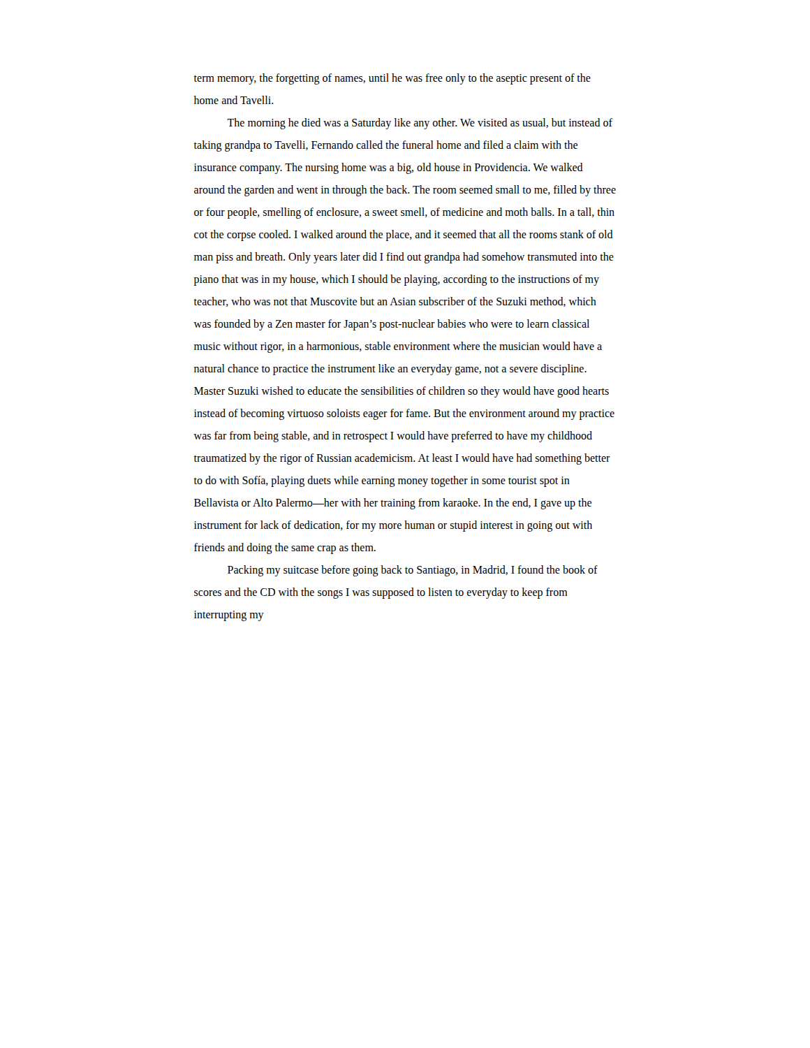term memory, the forgetting of names, until he was free only to the aseptic present of the home and Tavelli.
The morning he died was a Saturday like any other. We visited as usual, but instead of taking grandpa to Tavelli, Fernando called the funeral home and filed a claim with the insurance company. The nursing home was a big, old house in Providencia. We walked around the garden and went in through the back. The room seemed small to me, filled by three or four people, smelling of enclosure, a sweet smell, of medicine and moth balls. In a tall, thin cot the corpse cooled. I walked around the place, and it seemed that all the rooms stank of old man piss and breath. Only years later did I find out grandpa had somehow transmuted into the piano that was in my house, which I should be playing, according to the instructions of my teacher, who was not that Muscovite but an Asian subscriber of the Suzuki method, which was founded by a Zen master for Japan’s post-nuclear babies who were to learn classical music without rigor, in a harmonious, stable environment where the musician would have a natural chance to practice the instrument like an everyday game, not a severe discipline. Master Suzuki wished to educate the sensibilities of children so they would have good hearts instead of becoming virtuoso soloists eager for fame. But the environment around my practice was far from being stable, and in retrospect I would have preferred to have my childhood traumatized by the rigor of Russian academicism. At least I would have had something better to do with Sofía, playing duets while earning money together in some tourist spot in Bellavista or Alto Palermo—her with her training from karaoke. In the end, I gave up the instrument for lack of dedication, for my more human or stupid interest in going out with friends and doing the same crap as them.
Packing my suitcase before going back to Santiago, in Madrid, I found the book of scores and the CD with the songs I was supposed to listen to everyday to keep from interrupting my